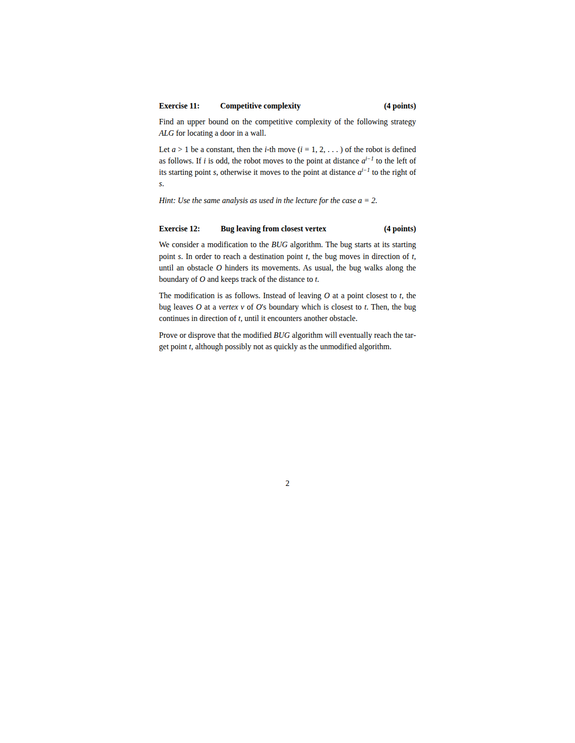Exercise 11: Competitive complexity (4 points)
Find an upper bound on the competitive complexity of the following strategy ALG for locating a door in a wall.
Let a > 1 be a constant, then the i-th move (i = 1, 2, . . . ) of the robot is defined as follows. If i is odd, the robot moves to the point at distance ai−1 to the left of its starting point s, otherwise it moves to the point at distance ai−1 to the right of s.
Hint: Use the same analysis as used in the lecture for the case a = 2.
Exercise 12: Bug leaving from closest vertex (4 points)
We consider a modification to the BUG algorithm. The bug starts at its starting point s. In order to reach a destination point t, the bug moves in direction of t, until an obstacle O hinders its movements. As usual, the bug walks along the boundary of O and keeps track of the distance to t.
The modification is as follows. Instead of leaving O at a point closest to t, the bug leaves O at a vertex v of O's boundary which is closest to t. Then, the bug continues in direction of t, until it encounters another obstacle.
Prove or disprove that the modified BUG algorithm will eventually reach the target point t, although possibly not as quickly as the unmodified algorithm.
2